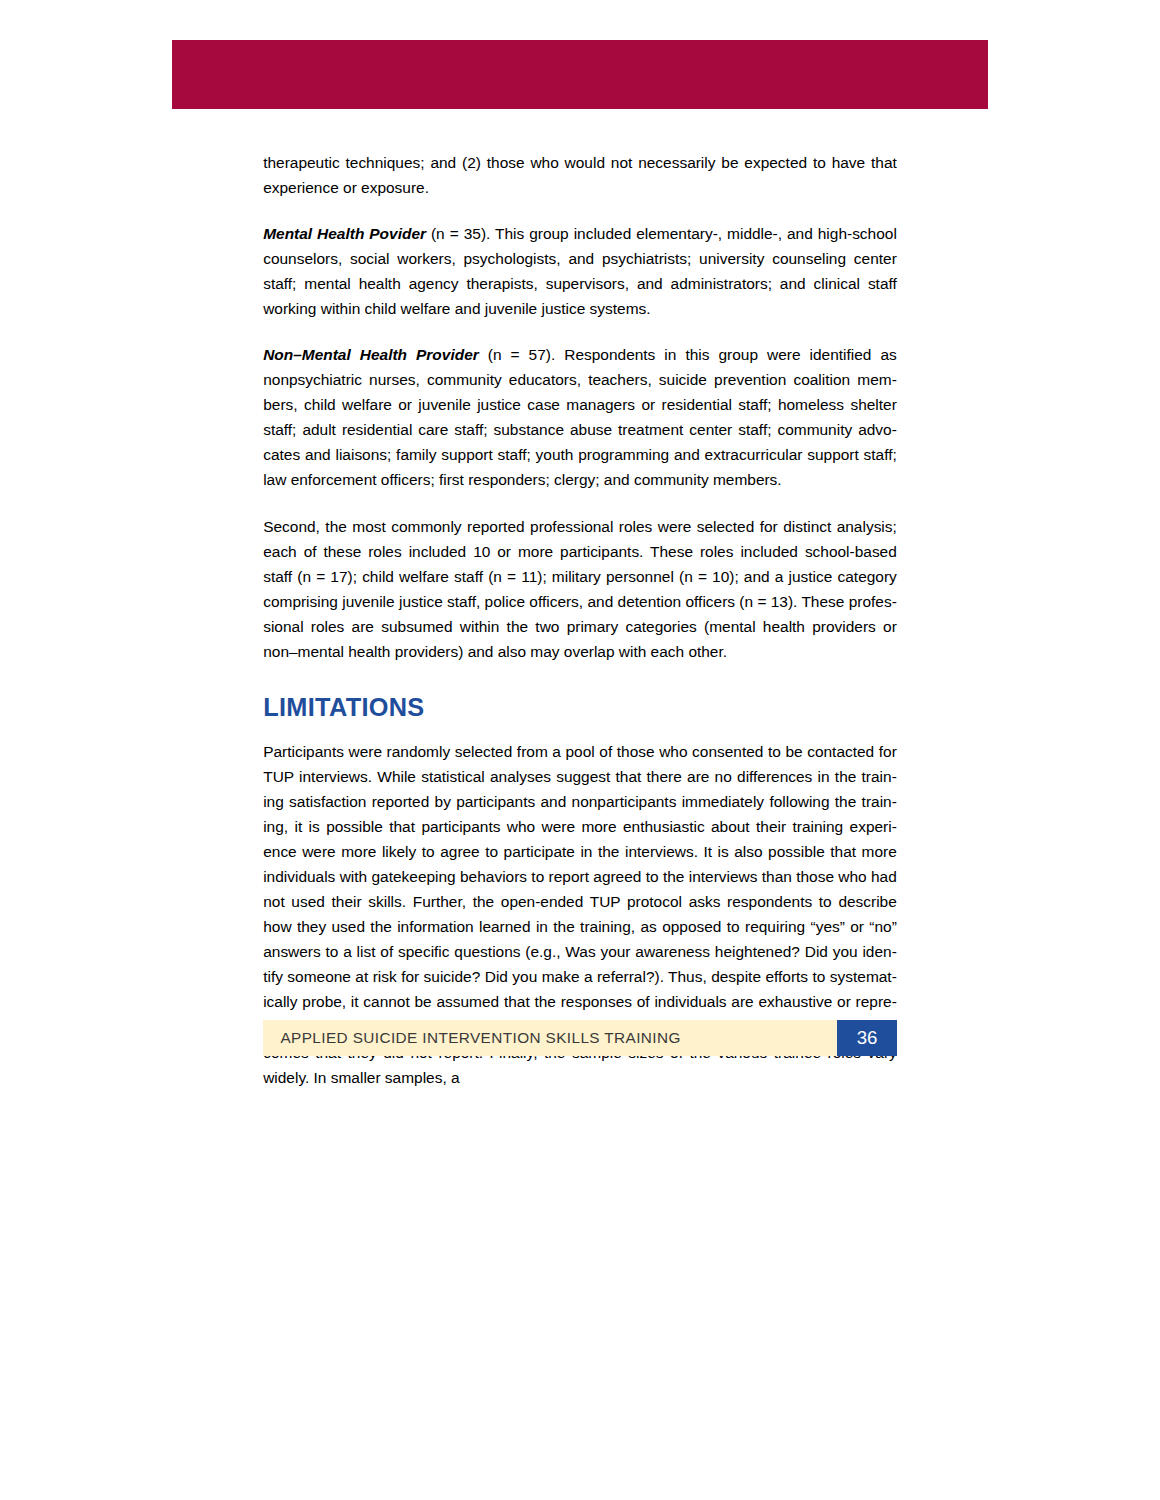therapeutic techniques; and (2) those who would not necessarily be expected to have that experience or exposure.
Mental Health Povider (n = 35). This group included elementary-, middle-, and high-school counselors, social workers, psychologists, and psychiatrists; university counseling center staff; mental health agency therapists, supervisors, and administrators; and clinical staff working within child welfare and juvenile justice systems.
Non–Mental Health Provider (n = 57). Respondents in this group were identified as nonpsychiatric nurses, community educators, teachers, suicide prevention coalition members, child welfare or juvenile justice case managers or residential staff; homeless shelter staff; adult residential care staff; substance abuse treatment center staff; community advocates and liaisons; family support staff; youth programming and extracurricular support staff; law enforcement officers; first responders; clergy; and community members.
Second, the most commonly reported professional roles were selected for distinct analysis; each of these roles included 10 or more participants. These roles included school-based staff (n = 17); child welfare staff (n = 11); military personnel (n = 10); and a justice category comprising juvenile justice staff, police officers, and detention officers (n = 13). These professional roles are subsumed within the two primary categories (mental health providers or non–mental health providers) and also may overlap with each other.
LIMITATIONS
Participants were randomly selected from a pool of those who consented to be contacted for TUP interviews. While statistical analyses suggest that there are no differences in the training satisfaction reported by participants and nonparticipants immediately following the training, it is possible that participants who were more enthusiastic about their training experience were more likely to agree to participate in the interviews. It is also possible that more individuals with gatekeeping behaviors to report agreed to the interviews than those who had not used their skills. Further, the open-ended TUP protocol asks respondents to describe how they used the information learned in the training, as opposed to requiring “yes” or “no” answers to a list of specific questions (e.g., Was your awareness heightened? Did you identify someone at risk for suicide? Did you make a referral?). Thus, despite efforts to systematically probe, it cannot be assumed that the responses of individuals are exhaustive or represent the entirety of their experience; in other words, participants may have experienced outcomes that they did not report. Finally, the sample sizes of the various trainee roles vary widely. In smaller samples, a
APPLIED SUICIDE INTERVENTION SKILLS TRAINING
36